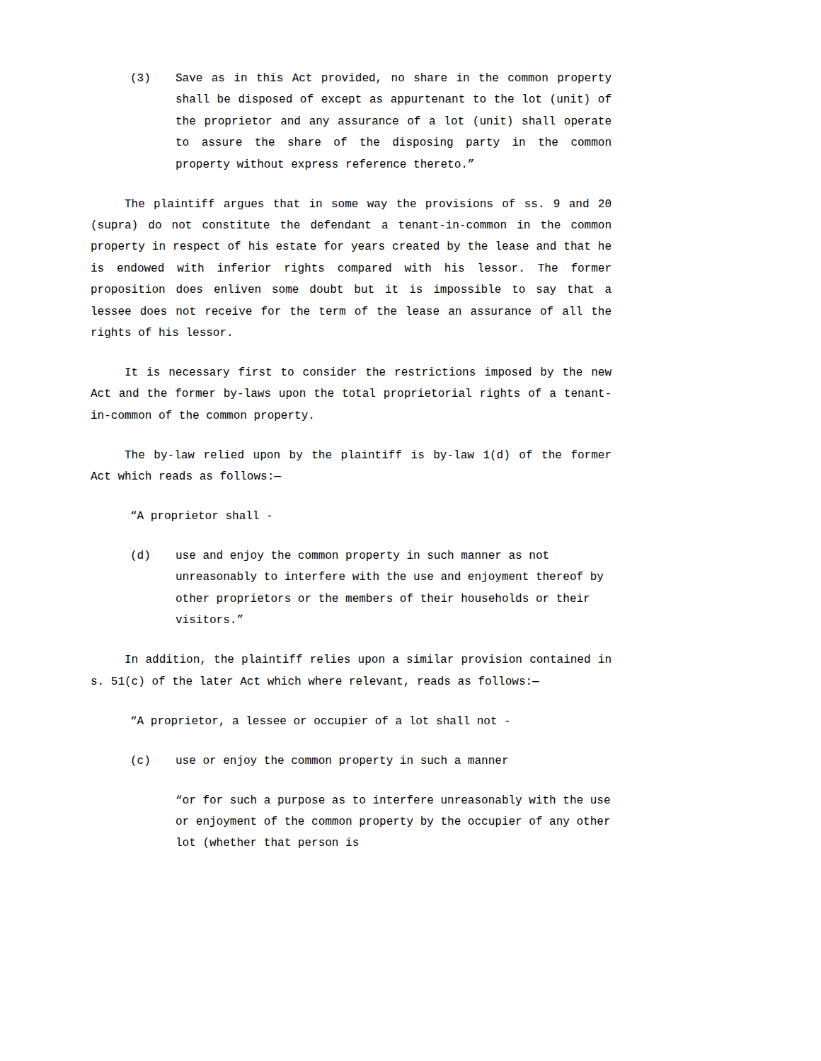(3) Save as in this Act provided, no share in the common property shall be disposed of except as appurtenant to the lot (unit) of the proprietor and any assurance of a lot (unit) shall operate to assure the share of the disposing party in the common property without express reference thereto.”
The plaintiff argues that in some way the provisions of ss. 9 and 20 (supra) do not constitute the defendant a tenant-in-common in the common property in respect of his estate for years created by the lease and that he is endowed with inferior rights compared with his lessor. The former proposition does enliven some doubt but it is impossible to say that a lessee does not receive for the term of the lease an assurance of all the rights of his lessor.
It is necessary first to consider the restrictions imposed by the new Act and the former by-laws upon the total proprietorial rights of a tenant-in-common of the common property.
The by-law relied upon by the plaintiff is by-law 1(d) of the former Act which reads as follows:—
“A proprietor shall -
(d) use and enjoy the common property in such manner as not unreasonably to interfere with the use and enjoyment thereof by other proprietors or the members of their households or their visitors.”
In addition, the plaintiff relies upon a similar provision contained in s. 51(c) of the later Act which where relevant, reads as follows:—
“A proprietor, a lessee or occupier of a lot shall not -
(c) use or enjoy the common property in such a manner
“or for such a purpose as to interfere unreasonably with the use or enjoyment of the common property by the occupier of any other lot (whether that person is